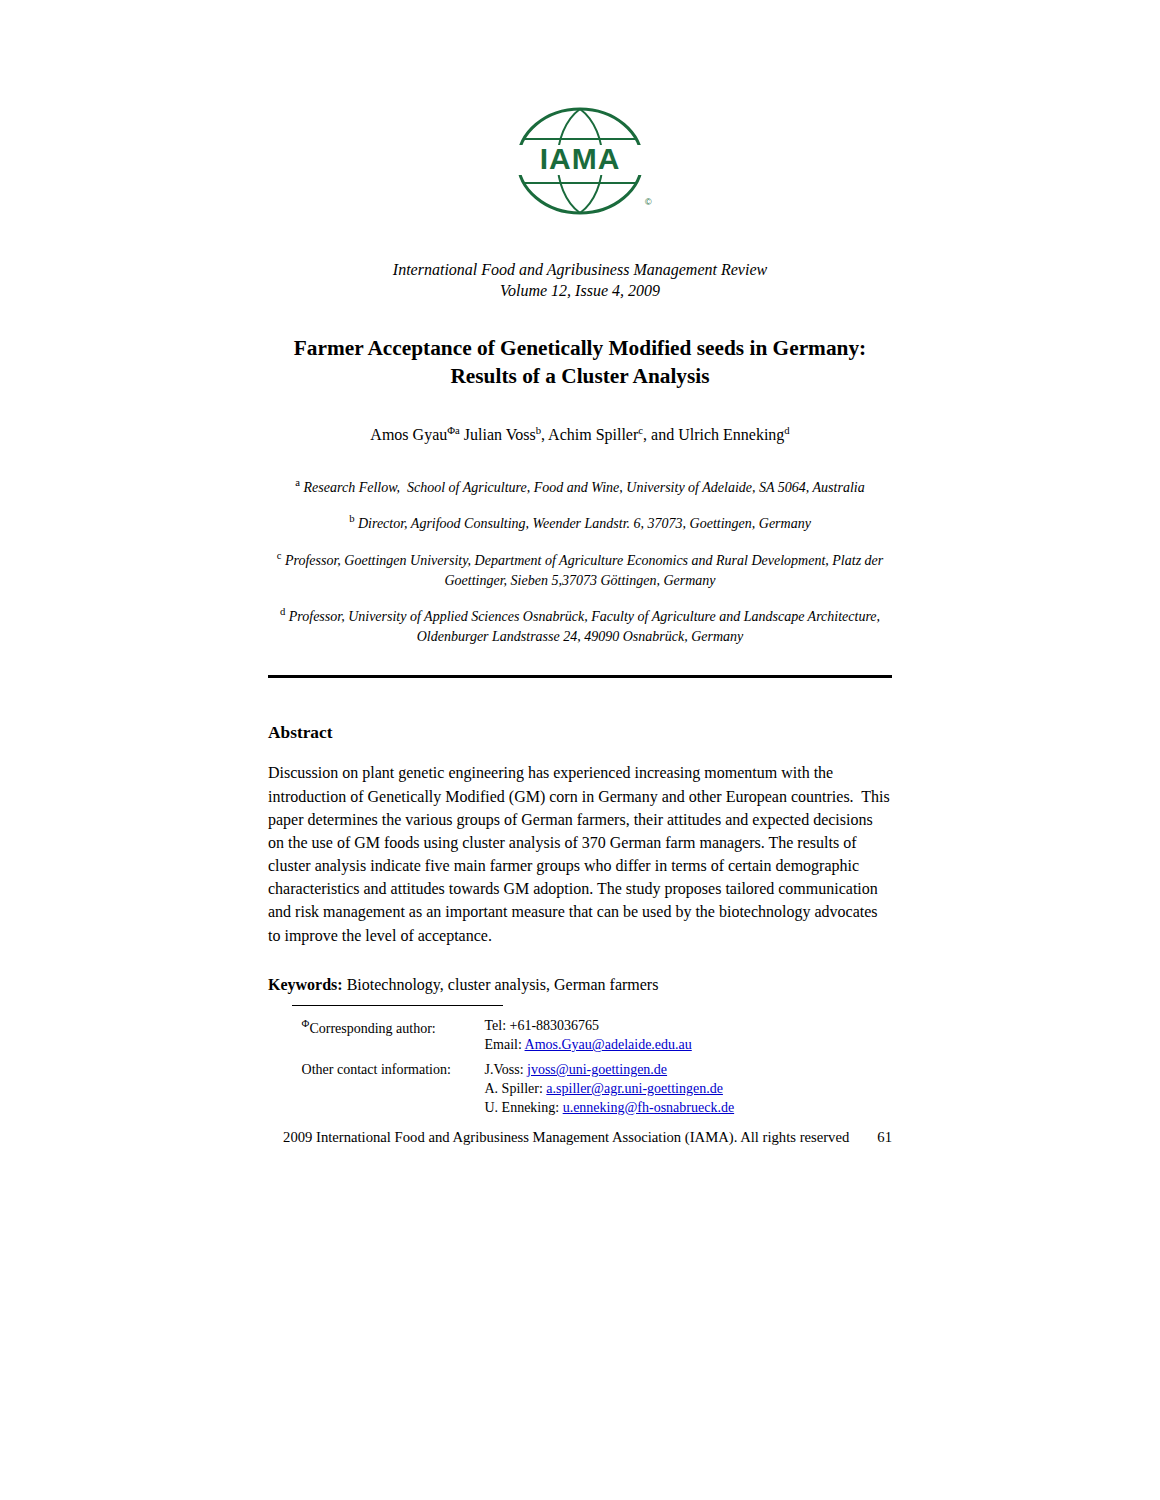IAMA ©
International Food and Agribusiness Management Review
Volume 12, Issue 4, 2009
Farmer Acceptance of Genetically Modified seeds in Germany:
Results of a Cluster Analysis
Amos GyauΦa Julian Vossb, Achim Spillerc, and Ulrich Ennekingd
a Research Fellow, School of Agriculture, Food and Wine, University of Adelaide, SA 5064, Australia
b Director, Agrifood Consulting, Weender Landstr. 6, 37073, Goettingen, Germany
c Professor, Goettingen University, Department of Agriculture Economics and Rural Development, Platz der Goettinger, Sieben 5,37073 Göttingen, Germany
d Professor, University of Applied Sciences Osnabrück, Faculty of Agriculture and Landscape Architecture, Oldenburger Landstrasse 24, 49090 Osnabrück, Germany
Abstract
Discussion on plant genetic engineering has experienced increasing momentum with the introduction of Genetically Modified (GM) corn in Germany and other European countries. This paper determines the various groups of German farmers, their attitudes and expected decisions on the use of GM foods using cluster analysis of 370 German farm managers. The results of cluster analysis indicate five main farmer groups who differ in terms of certain demographic characteristics and attitudes towards GM adoption. The study proposes tailored communication and risk management as an important measure that can be used by the biotechnology advocates to improve the level of acceptance.
Keywords: Biotechnology, cluster analysis, German farmers
| Φ Corresponding author: | Tel: +61-883036765 Email: Amos.Gyau@adelaide.edu.au |
| Other contact information: | J.Voss: jvoss@uni-goettingen.de A. Spiller: a.spiller@agr.uni-goettingen.de U. Enneking: u.enneking@fh-osnabrueck.de |
 2009 International Food and Agribusiness Management Association (IAMA). All rights reserved 61